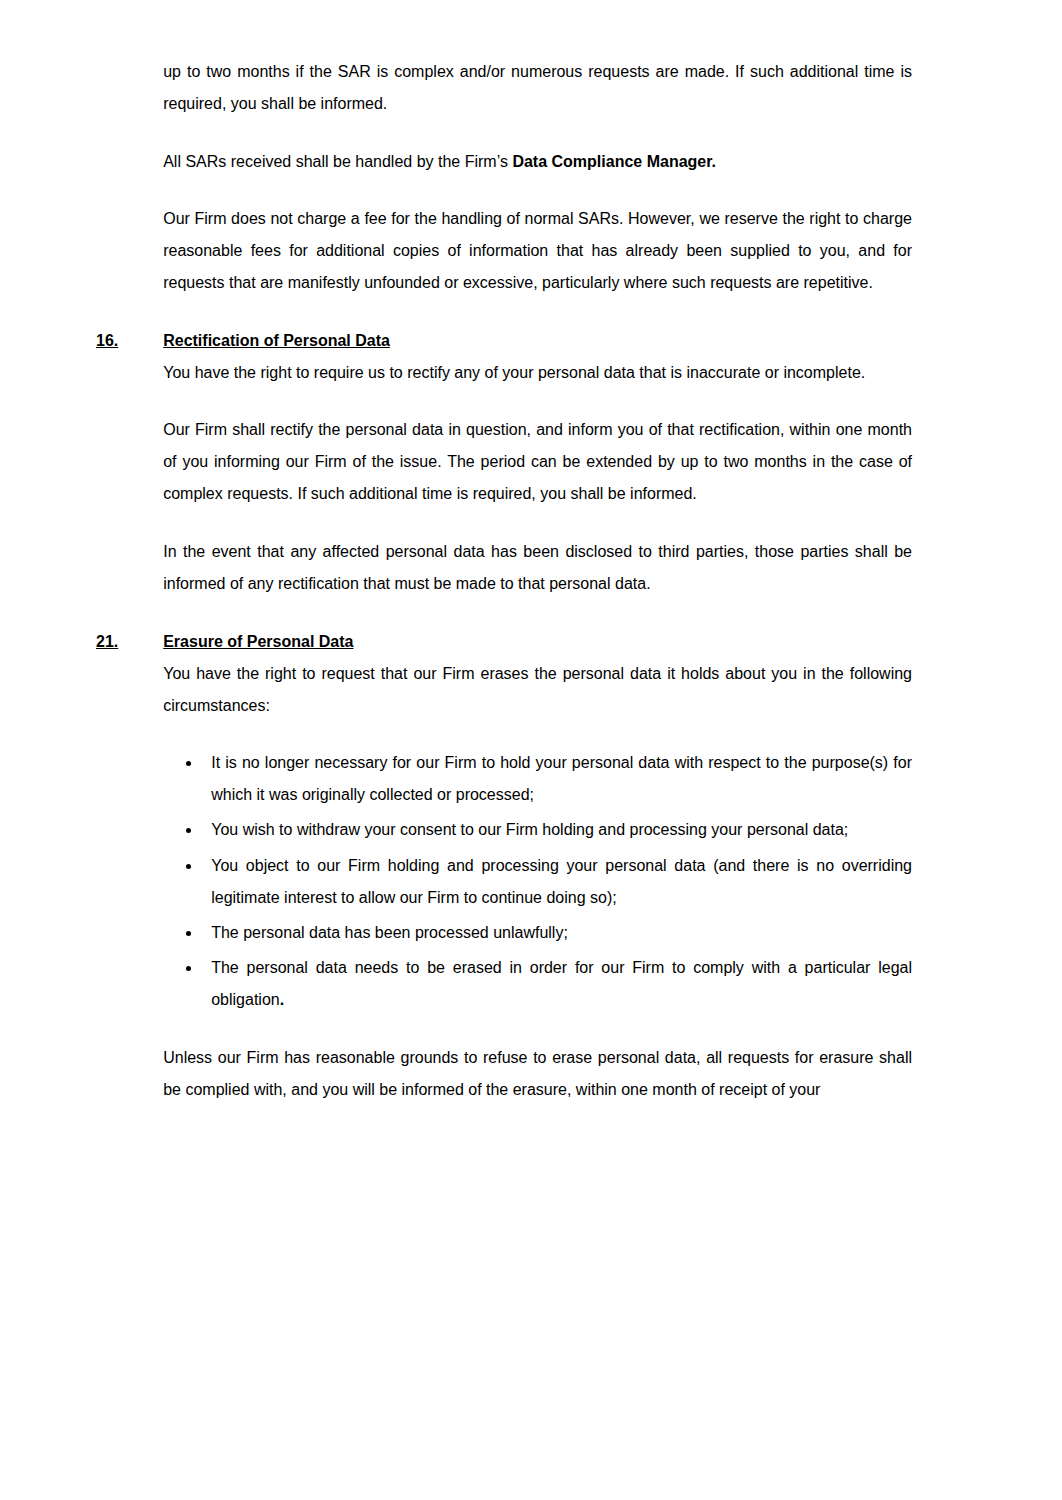up to two months if the SAR is complex and/or numerous requests are made. If such additional time is required, you shall be informed.
All SARs received shall be handled by the Firm’s Data Compliance Manager.
Our Firm does not charge a fee for the handling of normal SARs. However, we reserve the right to charge reasonable fees for additional copies of information that has already been supplied to you, and for requests that are manifestly unfounded or excessive, particularly where such requests are repetitive.
16. Rectification of Personal Data
You have the right to require us to rectify any of your personal data that is inaccurate or incomplete.
Our Firm shall rectify the personal data in question, and inform you of that rectification, within one month of you informing our Firm of the issue. The period can be extended by up to two months in the case of complex requests. If such additional time is required, you shall be informed.
In the event that any affected personal data has been disclosed to third parties, those parties shall be informed of any rectification that must be made to that personal data.
21. Erasure of Personal Data
You have the right to request that our Firm erases the personal data it holds about you in the following circumstances:
It is no longer necessary for our Firm to hold your personal data with respect to the purpose(s) for which it was originally collected or processed;
You wish to withdraw your consent to our Firm holding and processing your personal data;
You object to our Firm holding and processing your personal data (and there is no overriding legitimate interest to allow our Firm to continue doing so);
The personal data has been processed unlawfully;
The personal data needs to be erased in order for our Firm to comply with a particular legal obligation.
Unless our Firm has reasonable grounds to refuse to erase personal data, all requests for erasure shall be complied with, and you will be informed of the erasure, within one month of receipt of your